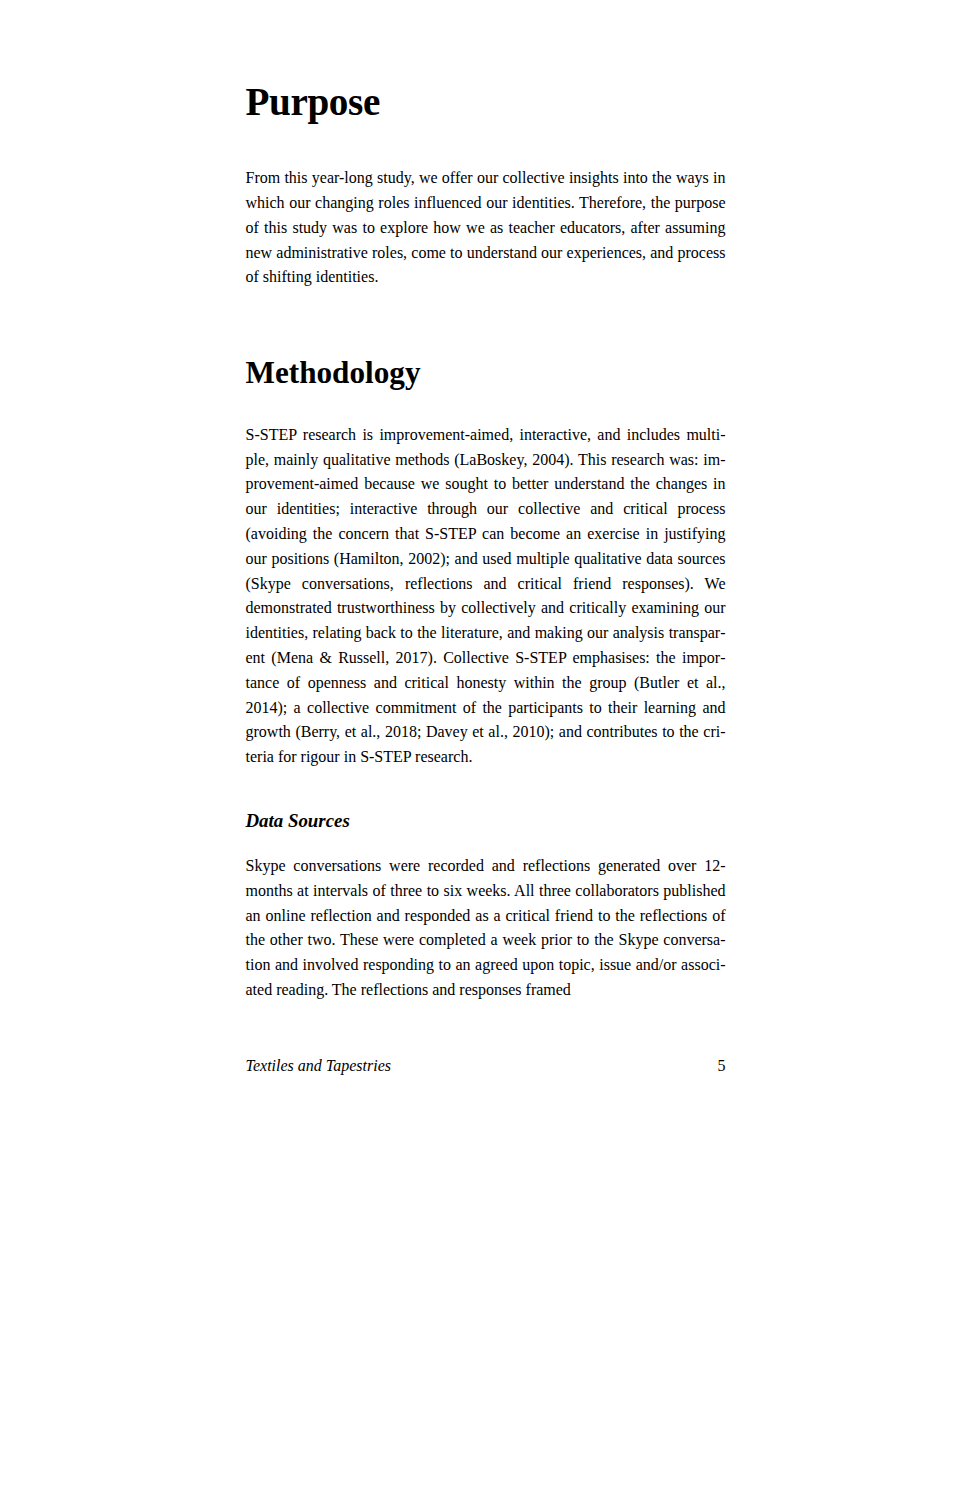Purpose
From this year-long study, we offer our collective insights into the ways in which our changing roles influenced our identities. Therefore, the purpose of this study was to explore how we as teacher educators, after assuming new administrative roles, come to understand our experiences, and process of shifting identities.
Methodology
S-STEP research is improvement-aimed, interactive, and includes multiple, mainly qualitative methods (LaBoskey, 2004). This research was: improvement-aimed because we sought to better understand the changes in our identities; interactive through our collective and critical process (avoiding the concern that S-STEP can become an exercise in justifying our positions (Hamilton, 2002); and used multiple qualitative data sources (Skype conversations, reflections and critical friend responses). We demonstrated trustworthiness by collectively and critically examining our identities, relating back to the literature, and making our analysis transparent (Mena & Russell, 2017). Collective S-STEP emphasises: the importance of openness and critical honesty within the group (Butler et al., 2014); a collective commitment of the participants to their learning and growth (Berry, et al., 2018; Davey et al., 2010); and contributes to the criteria for rigour in S-STEP research.
Data Sources
Skype conversations were recorded and reflections generated over 12-months at intervals of three to six weeks. All three collaborators published an online reflection and responded as a critical friend to the reflections of the other two. These were completed a week prior to the Skype conversation and involved responding to an agreed upon topic, issue and/or associated reading. The reflections and responses framed
Textiles and Tapestries 5